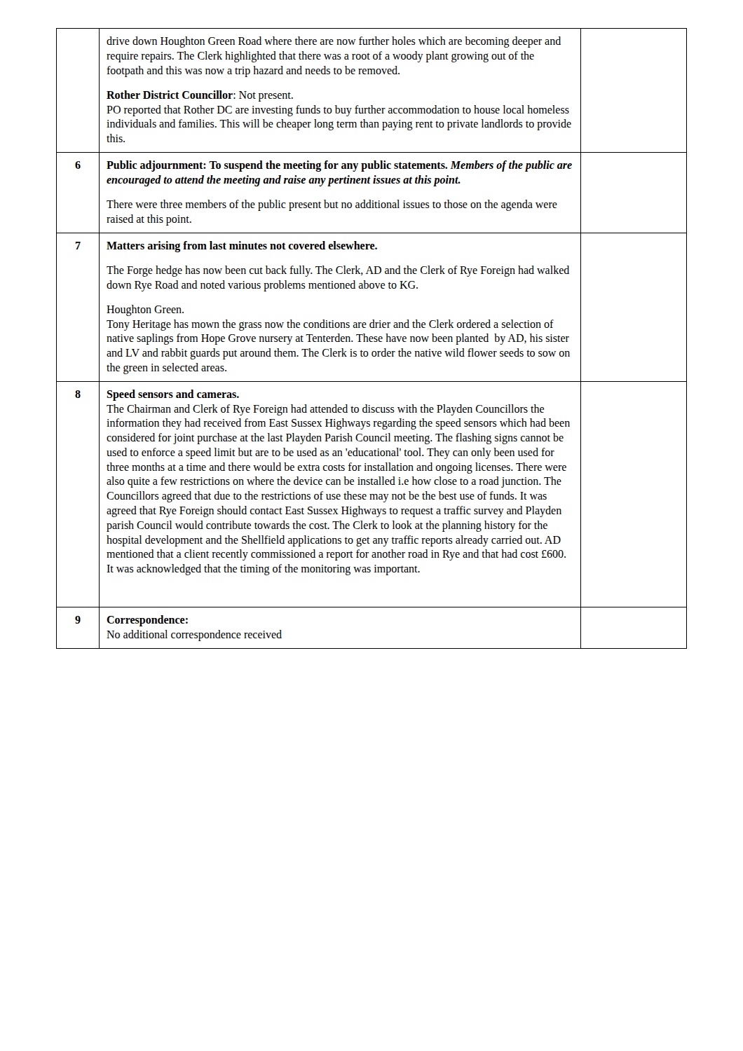| | drive down Houghton Green Road where there are now further holes which are becoming deeper and require repairs. The Clerk highlighted that there was a root of a woody plant growing out of the footpath and this was now a trip hazard and needs to be removed. Rother District Councillor : Not present. PO reported that Rother DC are investing funds to buy further accommodation to house local homeless individuals and families. This will be cheaper long term than paying rent to private landlords to provide this. | |
| 6 | Public adjournment: To suspend the meeting for any public statements. Members of the public are encouraged to attend the meeting and raise any pertinent issues at this point. There were three members of the public present but no additional issues to those on the agenda were raised at this point. | |
| 7 | Matters arising from last minutes not covered elsewhere. The Forge hedge has now been cut back fully. The Clerk, AD and the Clerk of Rye Foreign had walked down Rye Road and noted various problems mentioned above to KG. Houghton Green. Tony Heritage has mown the grass now the conditions are drier and the Clerk ordered a selection of native saplings from Hope Grove nursery at Tenterden. These have now been planted by AD, his sister and LV and rabbit guards put around them. The Clerk is to order the native wild flower seeds to sow on the green in selected areas. | |
| 8 | Speed sensors and cameras. The Chairman and Clerk of Rye Foreign had attended to discuss with the Playden Councillors the information they had received from East Sussex Highways regarding the speed sensors which had been considered for joint purchase at the last Playden Parish Council meeting. The flashing signs cannot be used to enforce a speed limit but are to be used as an 'educational' tool. They can only been used for three months at a time and there would be extra costs for installation and ongoing licenses. There were also quite a few restrictions on where the device can be installed i.e how close to a road junction. The Councillors agreed that due to the restrictions of use these may not be the best use of funds. It was agreed that Rye Foreign should contact East Sussex Highways to request a traffic survey and Playden parish Council would contribute towards the cost. The Clerk to look at the planning history for the hospital development and the Shellfield applications to get any traffic reports already carried out. AD mentioned that a client recently commissioned a report for another road in Rye and that had cost £600. It was acknowledged that the timing of the monitoring was important. | |
| 9 | Correspondence: No additional correspondence received | |